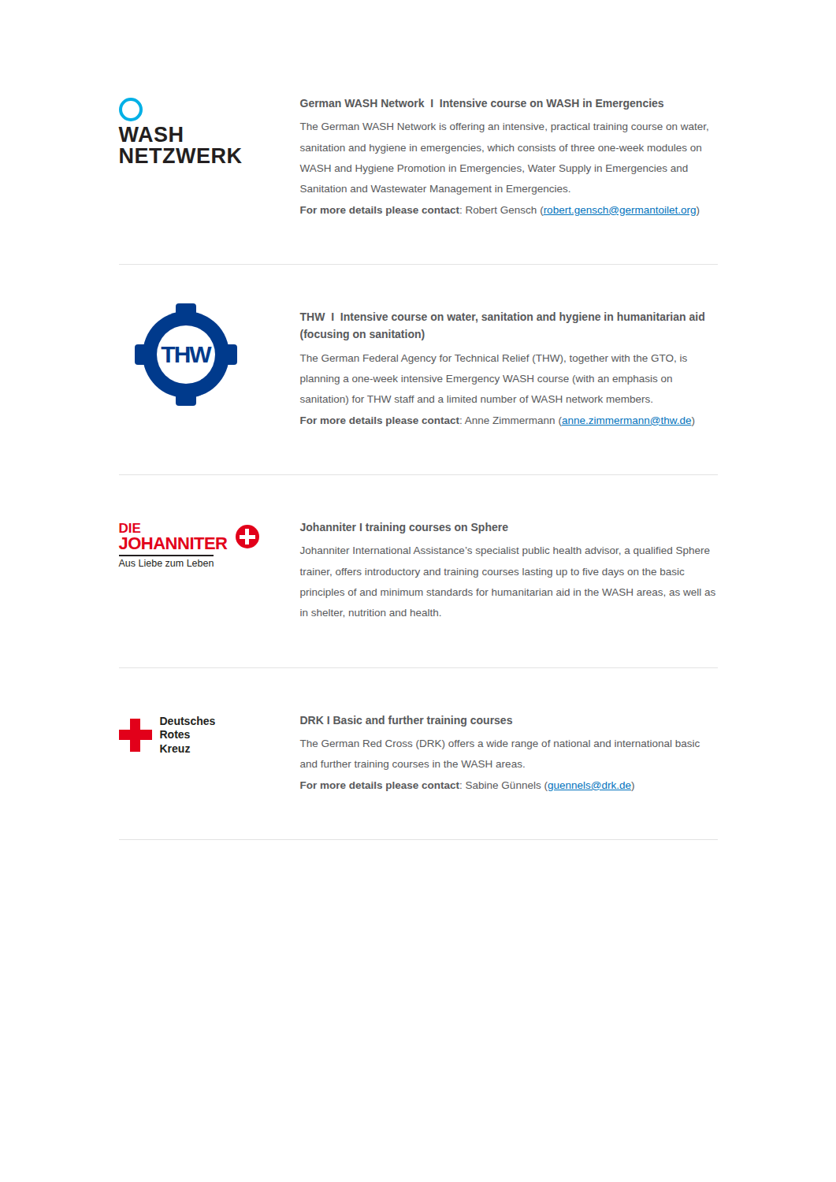WASH
NETZWERK
German WASH Network I Intensive course on WASH in Emergencies
The German WASH Network is offering an intensive, practical training course on water, sanitation and hygiene in emergencies, which consists of three one-week modules on WASH and Hygiene Promotion in Emergencies, Water Supply in Emergencies and Sanitation and Wastewater Management in Emergencies.
For more details please contact: Robert Gensch (robert.gensch@germantoilet.org)
THW
THW I Intensive course on water, sanitation and hygiene in humanitarian aid (focusing on sanitation)
The German Federal Agency for Technical Relief (THW), together with the GTO, is planning a one-week intensive Emergency WASH course (with an emphasis on sanitation) for THW staff and a limited number of WASH network members.
For more details please contact: Anne Zimmermann (anne.zimmermann@thw.de)
DIE
JOHANNITER
Aus Liebe zum Leben
Johanniter I training courses on Sphere
Johanniter International Assistance’s specialist public health advisor, a qualified Sphere trainer, offers introductory and training courses lasting up to five days on the basic principles of and minimum standards for humanitarian aid in the WASH areas, as well as in shelter, nutrition and health.
Deutsches
Rotes
Kreuz
DRK I Basic and further training courses
The German Red Cross (DRK) offers a wide range of national and international basic and further training courses in the WASH areas.
For more details please contact: Sabine Günnels (guennels@drk.de)